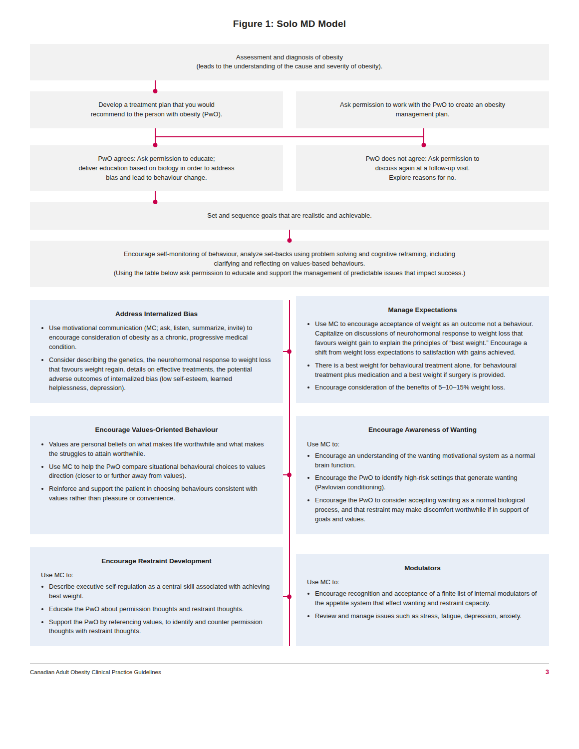Figure 1: Solo MD Model
Assessment and diagnosis of obesity
(leads to the understanding of the cause and severity of obesity).
Develop a treatment plan that you would
recommend to the person with obesity (PwO).
Ask permission to work with the PwO to create an obesity
management plan.
PwO agrees: Ask permission to educate;
deliver education based on biology in order to address
bias and lead to behaviour change.
PwO does not agree: Ask permission to
discuss again at a follow-up visit.
Explore reasons for no.
Set and sequence goals that are realistic and achievable.
Encourage self-monitoring of behaviour, analyze set-backs using problem solving and cognitive reframing, including
clarifying and reflecting on values-based behaviours.
(Using the table below ask permission to educate and support the management of predictable issues that impact success.)
Address Internalized Bias
Use motivational communication (MC; ask, listen, summarize, invite) to encourage consideration of obesity as a chronic, progressive medical condition.
Consider describing the genetics, the neurohormonal response to weight loss that favours weight regain, details on effective treatments, the potential adverse outcomes of internalized bias (low self-esteem, learned helplessness, depression).
Manage Expectations
Use MC to encourage acceptance of weight as an outcome not a behaviour. Capitalize on discussions of neurohormonal response to weight loss that favours weight gain to explain the principles of “best weight.” Encourage a shift from weight loss expectations to satisfaction with gains achieved.
There is a best weight for behavioural treatment alone, for behavioural treatment plus medication and a best weight if surgery is provided.
Encourage consideration of the benefits of 5–10–15% weight loss.
Encourage Values-Oriented Behaviour
Values are personal beliefs on what makes life worthwhile and what makes the struggles to attain worthwhile.
Use MC to help the PwO compare situational behavioural choices to values direction (closer to or further away from values).
Reinforce and support the patient in choosing behaviours consistent with values rather than pleasure or convenience.
Encourage Awareness of Wanting
Use MC to:
Encourage an understanding of the wanting motivational system as a normal brain function.
Encourage the PwO to identify high-risk settings that generate wanting (Pavlovian conditioning).
Encourage the PwO to consider accepting wanting as a normal biological process, and that restraint may make discomfort worthwhile if in support of goals and values.
Encourage Restraint Development
Use MC to:
Describe executive self-regulation as a central skill associated with achieving best weight.
Educate the PwO about permission thoughts and restraint thoughts.
Support the PwO by referencing values, to identify and counter permission thoughts with restraint thoughts.
Modulators
Use MC to:
Encourage recognition and acceptance of a finite list of internal modulators of the appetite system that effect wanting and restraint capacity.
Review and manage issues such as stress, fatigue, depression, anxiety.
Canadian Adult Obesity Clinical Practice Guidelines 3